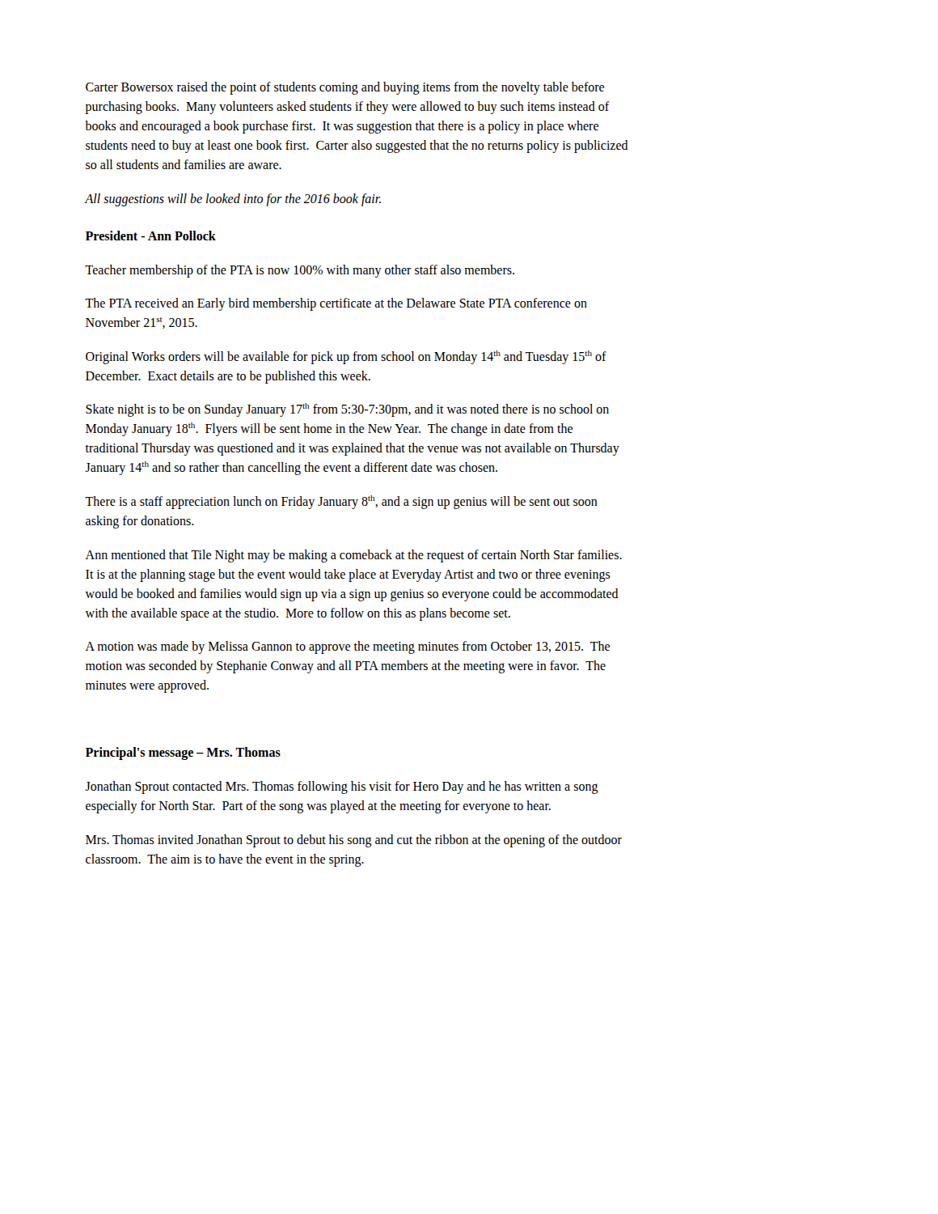Carter Bowersox raised the point of students coming and buying items from the novelty table before purchasing books. Many volunteers asked students if they were allowed to buy such items instead of books and encouraged a book purchase first. It was suggestion that there is a policy in place where students need to buy at least one book first. Carter also suggested that the no returns policy is publicized so all students and families are aware.
All suggestions will be looked into for the 2016 book fair.
President - Ann Pollock
Teacher membership of the PTA is now 100% with many other staff also members.
The PTA received an Early bird membership certificate at the Delaware State PTA conference on November 21st, 2015.
Original Works orders will be available for pick up from school on Monday 14th and Tuesday 15th of December. Exact details are to be published this week.
Skate night is to be on Sunday January 17th from 5:30-7:30pm, and it was noted there is no school on Monday January 18th. Flyers will be sent home in the New Year. The change in date from the traditional Thursday was questioned and it was explained that the venue was not available on Thursday January 14th and so rather than cancelling the event a different date was chosen.
There is a staff appreciation lunch on Friday January 8th, and a sign up genius will be sent out soon asking for donations.
Ann mentioned that Tile Night may be making a comeback at the request of certain North Star families. It is at the planning stage but the event would take place at Everyday Artist and two or three evenings would be booked and families would sign up via a sign up genius so everyone could be accommodated with the available space at the studio. More to follow on this as plans become set.
A motion was made by Melissa Gannon to approve the meeting minutes from October 13, 2015. The motion was seconded by Stephanie Conway and all PTA members at the meeting were in favor. The minutes were approved.
Principal's message – Mrs. Thomas
Jonathan Sprout contacted Mrs. Thomas following his visit for Hero Day and he has written a song especially for North Star. Part of the song was played at the meeting for everyone to hear.
Mrs. Thomas invited Jonathan Sprout to debut his song and cut the ribbon at the opening of the outdoor classroom. The aim is to have the event in the spring.